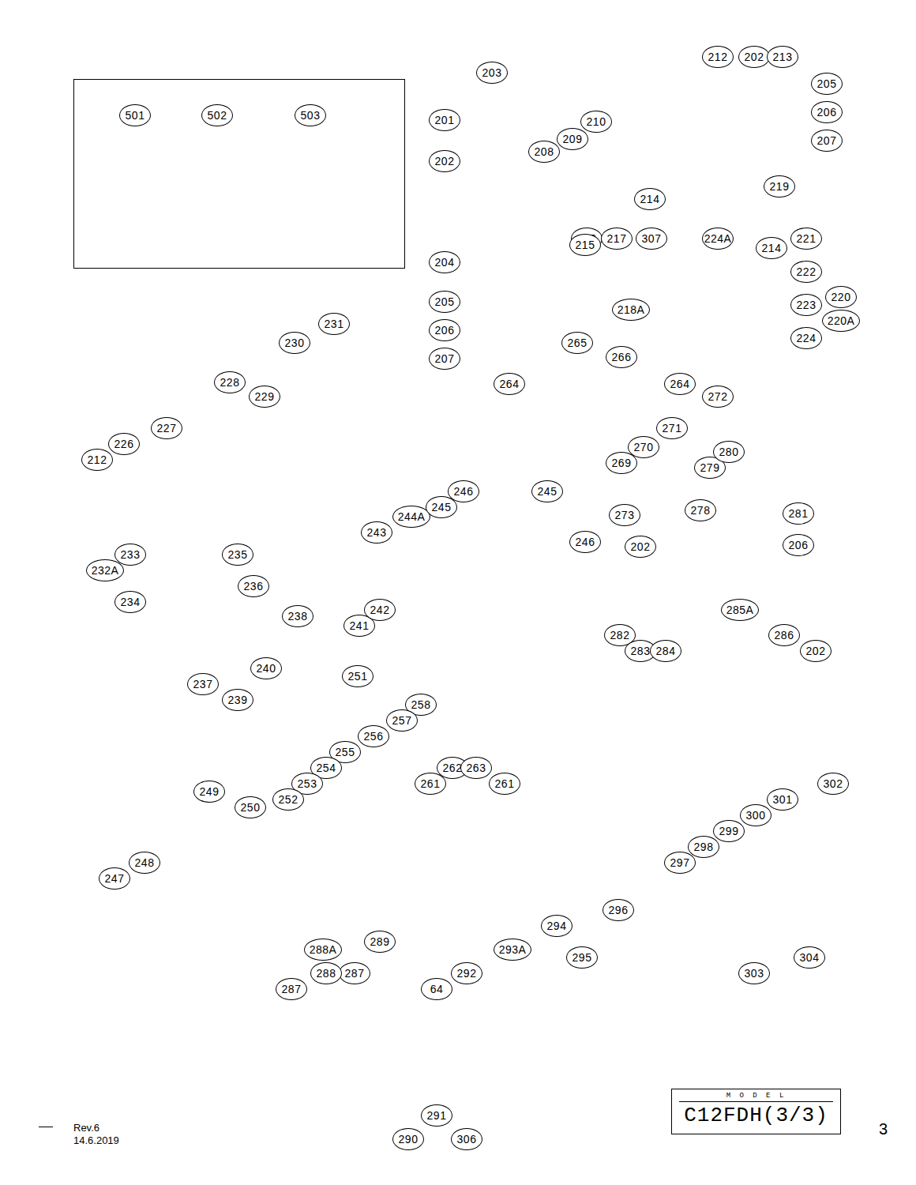501
502
503
203
212
202
213
205
206
207
201
210
209
208
202
214
219
216
217
215
307
224A
214
221
222
223
220
220A
224
218A
204
205
206
207
231
230
228
229
227
226
212
233
232A
234
235
236
238
241
242
243
244A
245
246
245
246
264
265
266
264
269
270
271
272
273
202
278
279
280
281
206
282
283
284
285A
286
202
237
239
240
251
258
257
256
255
254
253
252
261
262
263
261
249
250
248
247
302
301
300
299
298
297
304
303
296
294
295
293A
292
64
288A
287
289
288
287
291
290
306
M O D E L
C12FDH(3/3)
Rev.6
14.6.2019
3